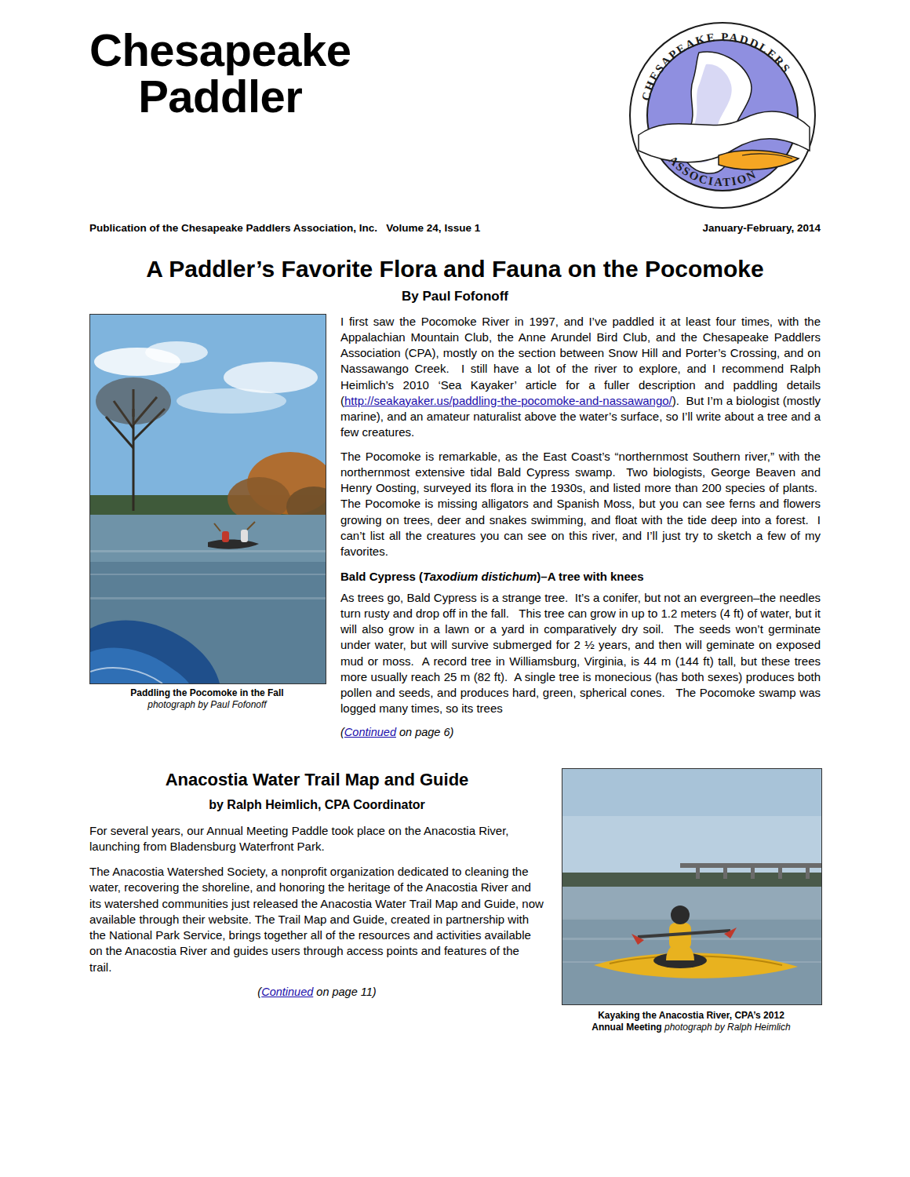Chesapeake
Paddler
CHESAPEAKE PADDLERS ASSOCIATION
Publication of the Chesapeake Paddlers Association, Inc. Volume 24, Issue 1
January-February, 2014
A Paddler’s Favorite Flora and Fauna on the Pocomoke
By Paul Fofonoff
Paddling the Pocomoke in the Fall
photograph by Paul Fofonoff
I first saw the Pocomoke River in 1997, and I’ve paddled it at least four times, with the Appalachian Mountain Club, the Anne Arundel Bird Club, and the Chesapeake Paddlers Association (CPA), mostly on the section between Snow Hill and Porter’s Crossing, and on Nassawango Creek. I still have a lot of the river to explore, and I recommend Ralph Heimlich’s 2010 ‘Sea Kayaker’ article for a fuller description and paddling details (http://seakayaker.us/paddling-the-pocomoke-and-nassawango/). But I’m a biologist (mostly marine), and an amateur naturalist above the water’s surface, so I’ll write about a tree and a few creatures.
The Pocomoke is remarkable, as the East Coast’s “northernmost Southern river,” with the northernmost extensive tidal Bald Cypress swamp. Two biologists, George Beaven and Henry Oosting, surveyed its flora in the 1930s, and listed more than 200 species of plants. The Pocomoke is missing alligators and Spanish Moss, but you can see ferns and flowers growing on trees, deer and snakes swimming, and float with the tide deep into a forest. I can’t list all the creatures you can see on this river, and I’ll just try to sketch a few of my favorites.
Bald Cypress (Taxodium distichum)–A tree with knees
As trees go, Bald Cypress is a strange tree. It’s a conifer, but not an evergreen–the needles turn rusty and drop off in the fall. This tree can grow in up to 1.2 meters (4 ft) of water, but it will also grow in a lawn or a yard in comparatively dry soil. The seeds won’t germinate under water, but will survive submerged for 2 ½ years, and then will geminate on exposed mud or moss. A record tree in Williamsburg, Virginia, is 44 m (144 ft) tall, but these trees more usually reach 25 m (82 ft). A single tree is monecious (has both sexes) produces both pollen and seeds, and produces hard, green, spherical cones. The Pocomoke swamp was logged many times, so its trees
(Continued on page 6)
Anacostia Water Trail Map and Guide
by Ralph Heimlich, CPA Coordinator
For several years, our Annual Meeting Paddle took place on the Anacostia River, launching from Bladensburg Waterfront Park.
The Anacostia Watershed Society, a nonprofit organization dedicated to cleaning the water, recovering the shoreline, and honoring the heritage of the Anacostia River and its watershed communities just released the Anacostia Water Trail Map and Guide, now available through their website. The Trail Map and Guide, created in partnership with the National Park Service, brings together all of the resources and activities available on the Anacostia River and guides users through access points and features of the trail.
(Continued on page 11)
Kayaking the Anacostia River, CPA’s 2012
Annual Meeting photograph by Ralph Heimlich